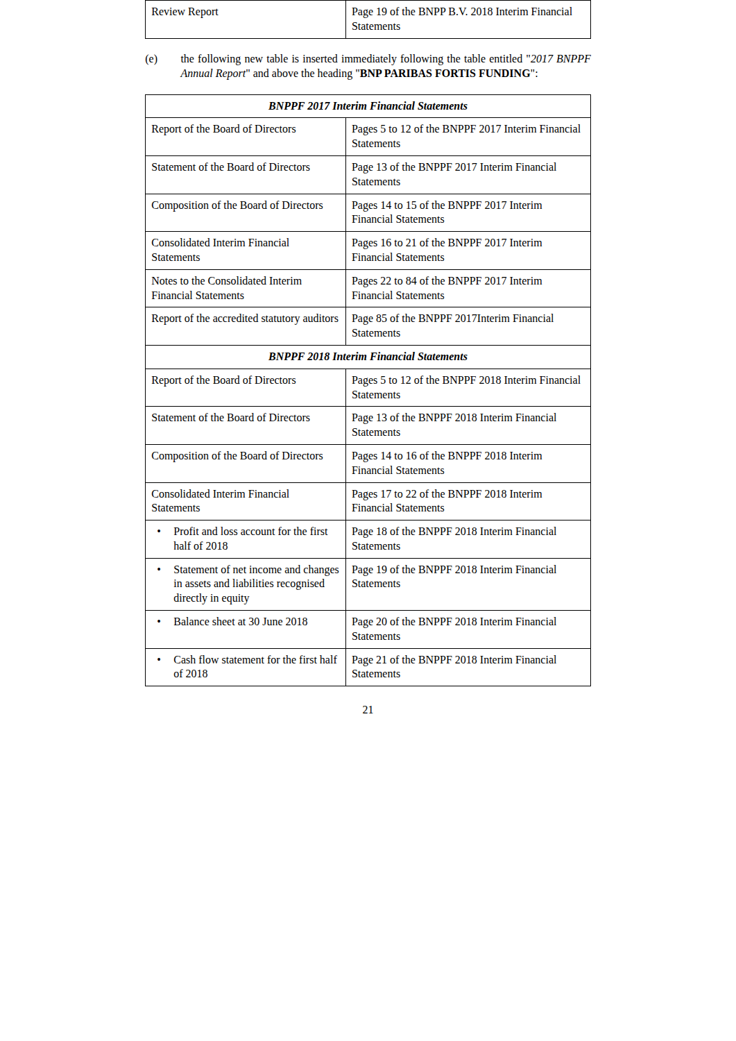| Review Report | Page 19 of the BNPP B.V. 2018 Interim Financial Statements |
(e) the following new table is inserted immediately following the table entitled "2017 BNPPF Annual Report" and above the heading "BNP PARIBAS FORTIS FUNDING":
| BNPPF 2017 Interim Financial Statements |
| Report of the Board of Directors | Pages 5 to 12 of the BNPPF 2017 Interim Financial Statements |
| Statement of the Board of Directors | Page 13 of the BNPPF 2017 Interim Financial Statements |
| Composition of the Board of Directors | Pages 14 to 15 of the BNPPF 2017 Interim Financial Statements |
| Consolidated Interim Financial Statements | Pages 16 to 21 of the BNPPF 2017 Interim Financial Statements |
| Notes to the Consolidated Interim Financial Statements | Pages 22 to 84 of the BNPPF 2017 Interim Financial Statements |
| Report of the accredited statutory auditors | Page 85 of the BNPPF 2017Interim Financial Statements |
| BNPPF 2018 Interim Financial Statements |
| Report of the Board of Directors | Pages 5 to 12 of the BNPPF 2018 Interim Financial Statements |
| Statement of the Board of Directors | Page 13 of the BNPPF 2018 Interim Financial Statements |
| Composition of the Board of Directors | Pages 14 to 16 of the BNPPF 2018 Interim Financial Statements |
| Consolidated Interim Financial Statements | Pages 17 to 22 of the BNPPF 2018 Interim Financial Statements |
| Profit and loss account for the first half of 2018 | Page 18 of the BNPPF 2018 Interim Financial Statements |
| Statement of net income and changes in assets and liabilities recognised directly in equity | Page 19 of the BNPPF 2018 Interim Financial Statements |
| Balance sheet at 30 June 2018 | Page 20 of the BNPPF 2018 Interim Financial Statements |
| Cash flow statement for the first half of 2018 | Page 21 of the BNPPF 2018 Interim Financial Statements |
21